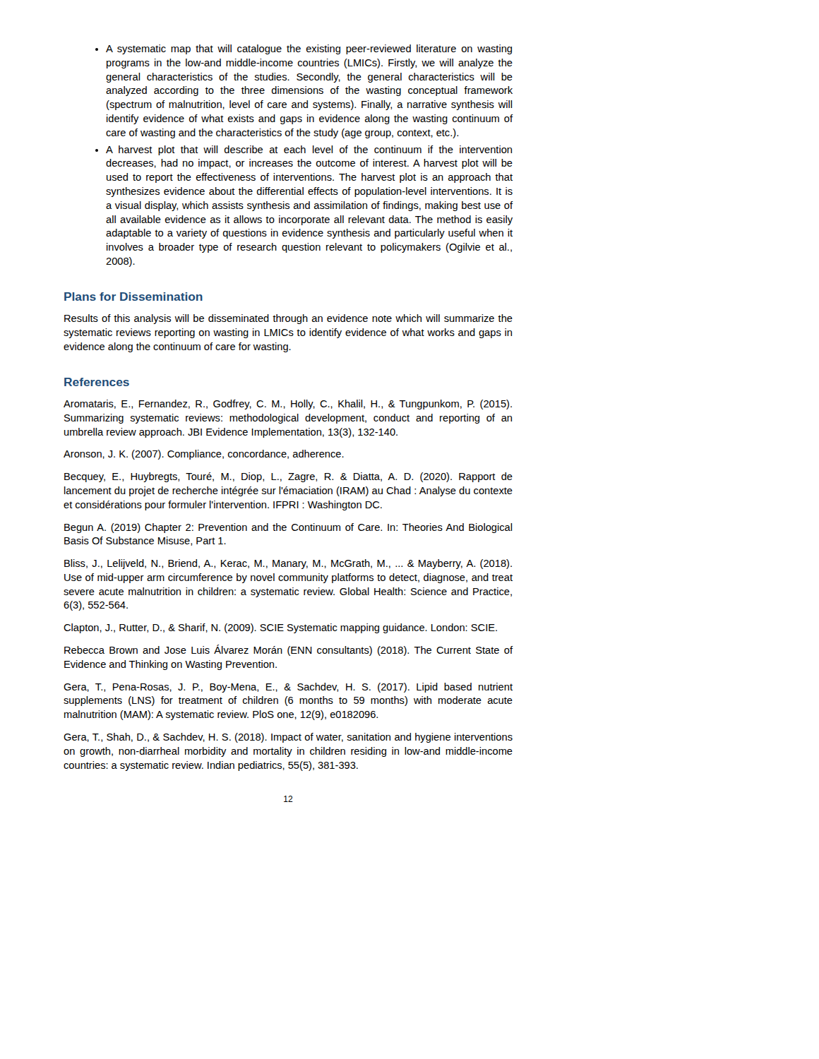A systematic map that will catalogue the existing peer-reviewed literature on wasting programs in the low-and middle-income countries (LMICs). Firstly, we will analyze the general characteristics of the studies. Secondly, the general characteristics will be analyzed according to the three dimensions of the wasting conceptual framework (spectrum of malnutrition, level of care and systems). Finally, a narrative synthesis will identify evidence of what exists and gaps in evidence along the wasting continuum of care of wasting and the characteristics of the study (age group, context, etc.).
A harvest plot that will describe at each level of the continuum if the intervention decreases, had no impact, or increases the outcome of interest. A harvest plot will be used to report the effectiveness of interventions. The harvest plot is an approach that synthesizes evidence about the differential effects of population-level interventions. It is a visual display, which assists synthesis and assimilation of findings, making best use of all available evidence as it allows to incorporate all relevant data. The method is easily adaptable to a variety of questions in evidence synthesis and particularly useful when it involves a broader type of research question relevant to policymakers (Ogilvie et al., 2008).
Plans for Dissemination
Results of this analysis will be disseminated through an evidence note which will summarize the systematic reviews reporting on wasting in LMICs to identify evidence of what works and gaps in evidence along the continuum of care for wasting.
References
Aromataris, E., Fernandez, R., Godfrey, C. M., Holly, C., Khalil, H., & Tungpunkom, P. (2015). Summarizing systematic reviews: methodological development, conduct and reporting of an umbrella review approach. JBI Evidence Implementation, 13(3), 132-140.
Aronson, J. K. (2007). Compliance, concordance, adherence.
Becquey, E., Huybregts, Touré, M., Diop, L., Zagre, R. & Diatta, A. D. (2020). Rapport de lancement du projet de recherche intégrée sur l'émaciation (IRAM) au Chad : Analyse du contexte et considérations pour formuler l'intervention. IFPRI : Washington DC.
Begun A. (2019) Chapter 2: Prevention and the Continuum of Care. In: Theories And Biological Basis Of Substance Misuse, Part 1.
Bliss, J., Lelijveld, N., Briend, A., Kerac, M., Manary, M., McGrath, M., ... & Mayberry, A. (2018). Use of mid-upper arm circumference by novel community platforms to detect, diagnose, and treat severe acute malnutrition in children: a systematic review. Global Health: Science and Practice, 6(3), 552-564.
Clapton, J., Rutter, D., & Sharif, N. (2009). SCIE Systematic mapping guidance. London: SCIE.
Rebecca Brown and Jose Luis Álvarez Morán (ENN consultants) (2018). The Current State of Evidence and Thinking on Wasting Prevention.
Gera, T., Pena-Rosas, J. P., Boy-Mena, E., & Sachdev, H. S. (2017). Lipid based nutrient supplements (LNS) for treatment of children (6 months to 59 months) with moderate acute malnutrition (MAM): A systematic review. PloS one, 12(9), e0182096.
Gera, T., Shah, D., & Sachdev, H. S. (2018). Impact of water, sanitation and hygiene interventions on growth, non-diarrheal morbidity and mortality in children residing in low-and middle-income countries: a systematic review. Indian pediatrics, 55(5), 381-393.
12